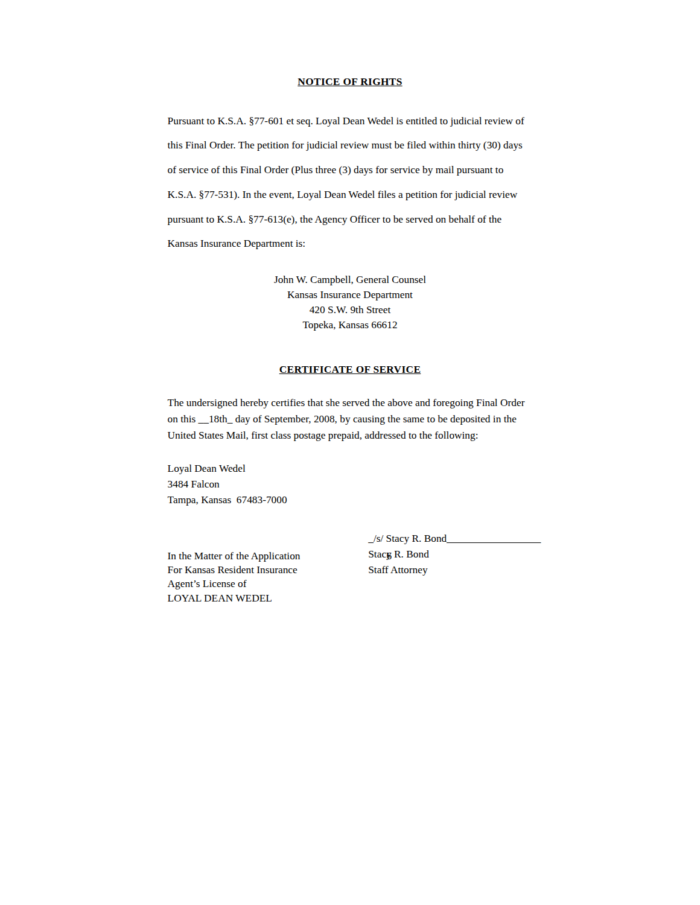NOTICE OF RIGHTS
Pursuant to K.S.A. §77-601 et seq. Loyal Dean Wedel is entitled to judicial review of this Final Order. The petition for judicial review must be filed within thirty (30) days of service of this Final Order (Plus three (3) days for service by mail pursuant to K.S.A. §77-531). In the event, Loyal Dean Wedel files a petition for judicial review pursuant to K.S.A. §77-613(e), the Agency Officer to be served on behalf of the Kansas Insurance Department is:
John W. Campbell, General Counsel
Kansas Insurance Department
420 S.W. 9th Street
Topeka, Kansas 66612
CERTIFICATE OF SERVICE
The undersigned hereby certifies that she served the above and foregoing Final Order on this __18th_ day of September, 2008, by causing the same to be deposited in the United States Mail, first class postage prepaid, addressed to the following:
Loyal Dean Wedel
3484 Falcon
Tampa, Kansas 67483-7000
_/s/ Stacy R. Bond__________________
Stacy R. Bond
Staff Attorney
| In the Matter of the Application For Kansas Resident Insurance Agent’s License of LOYAL DEAN WEDEL | 6 |